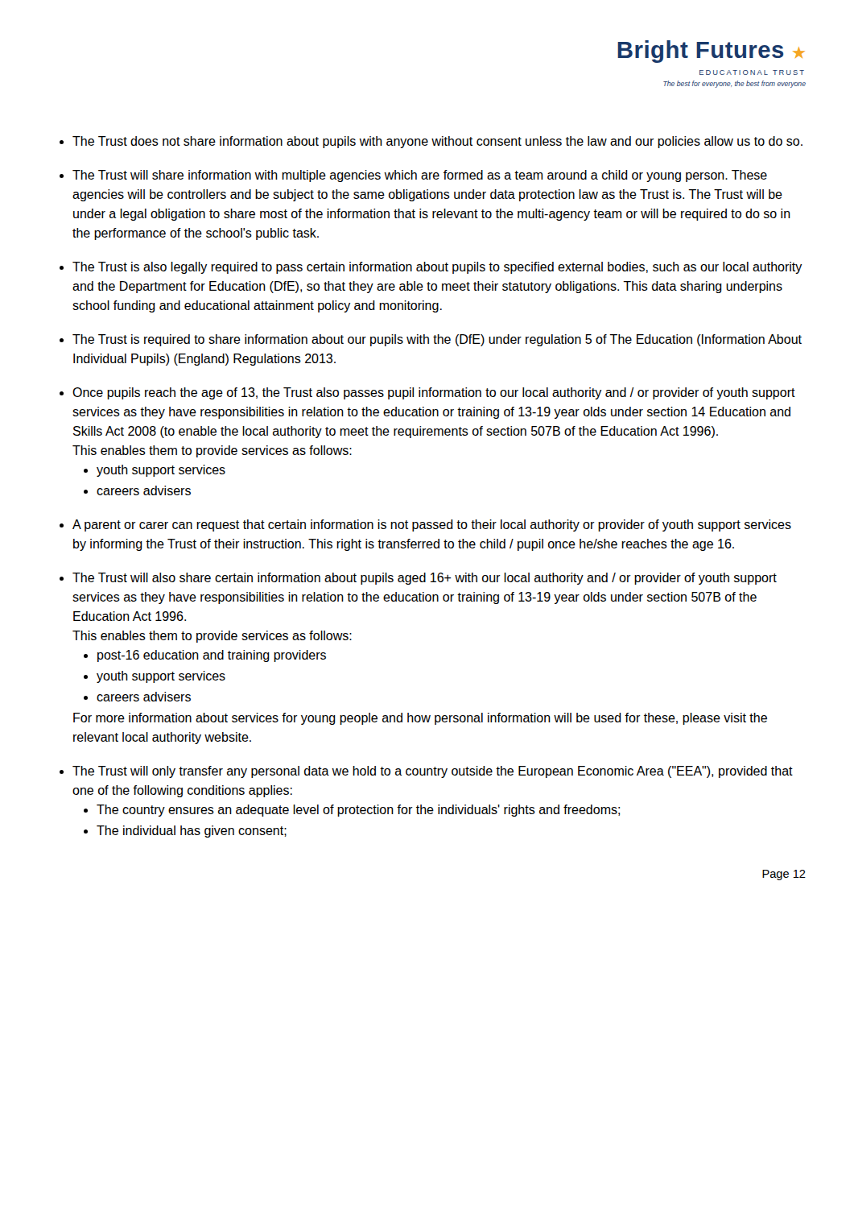Bright Futures ★
EDUCATIONAL TRUST
The best for everyone, the best from everyone
The Trust does not share information about pupils with anyone without consent unless the law and our policies allow us to do so.
The Trust will share information with multiple agencies which are formed as a team around a child or young person. These agencies will be controllers and be subject to the same obligations under data protection law as the Trust is. The Trust will be under a legal obligation to share most of the information that is relevant to the multi-agency team or will be required to do so in the performance of the school's public task.
The Trust is also legally required to pass certain information about pupils to specified external bodies, such as our local authority and the Department for Education (DfE), so that they are able to meet their statutory obligations. This data sharing underpins school funding and educational attainment policy and monitoring.
The Trust is required to share information about our pupils with the (DfE) under regulation 5 of The Education (Information About Individual Pupils) (England) Regulations 2013.
Once pupils reach the age of 13, the Trust also passes pupil information to our local authority and / or provider of youth support services as they have responsibilities in relation to the education or training of 13-19 year olds under section 14 Education and Skills Act 2008 (to enable the local authority to meet the requirements of section 507B of the Education Act 1996).
This enables them to provide services as follows:
youth support services
careers advisers
A parent or carer can request that certain information is not passed to their local authority or provider of youth support services by informing the Trust of their instruction. This right is transferred to the child / pupil once he/she reaches the age 16.
The Trust will also share certain information about pupils aged 16+ with our local authority and / or provider of youth support services as they have responsibilities in relation to the education or training of 13-19 year olds under section 507B of the Education Act 1996.
This enables them to provide services as follows:
post-16 education and training providers
youth support services
careers advisers
For more information about services for young people and how personal information will be used for these, please visit the relevant local authority website.
The Trust will only transfer any personal data we hold to a country outside the European Economic Area ("EEA"), provided that one of the following conditions applies:
The country ensures an adequate level of protection for the individuals' rights and freedoms;
The individual has given consent;
Page 12